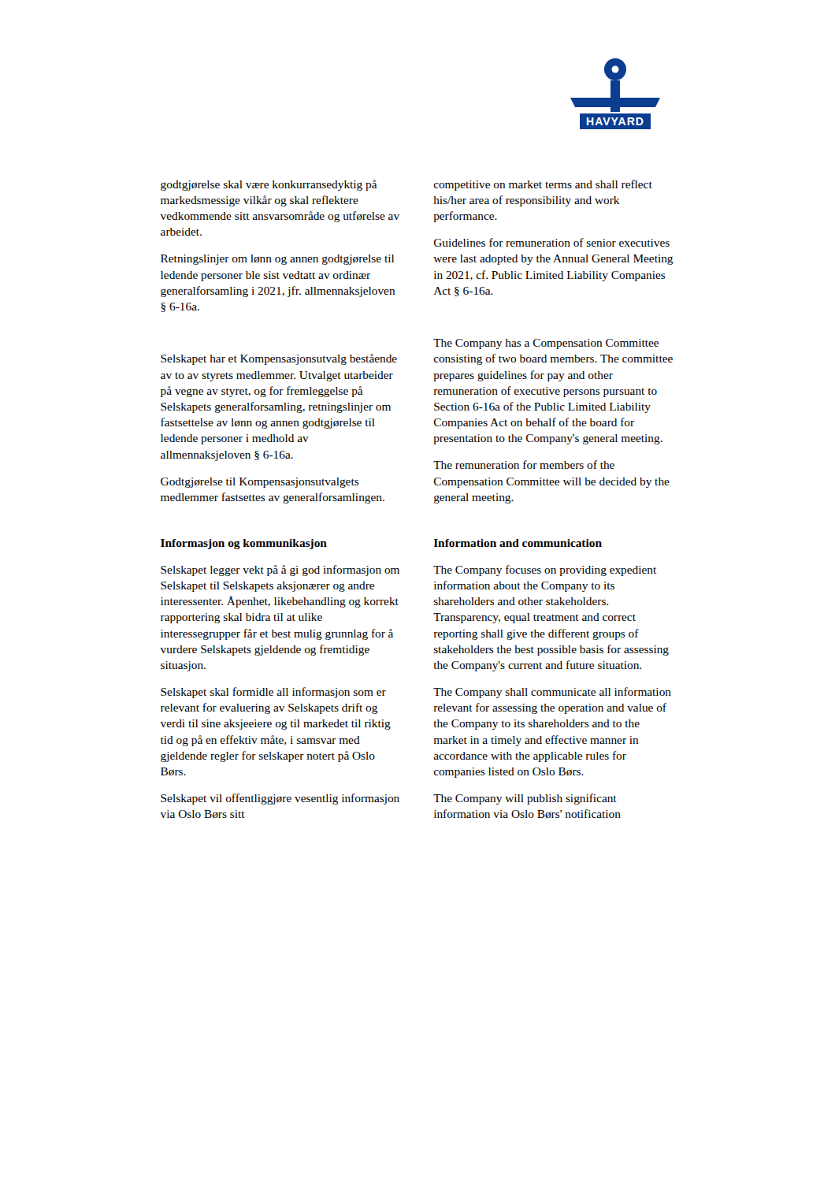HAVYARD
godtgjørelse skal være konkurransedyktig på markedsmessige vilkår og skal reflektere vedkommende sitt ansvarsområde og utførelse av arbeidet.
Retningslinjer om lønn og annen godtgjørelse til ledende personer ble sist vedtatt av ordinær generalforsamling i 2021, jfr. allmennaksjeloven § 6-16a.
Selskapet har et Kompensasjonsutvalg bestående av to av styrets medlemmer. Utvalget utarbeider på vegne av styret, og for fremleggelse på Selskapets generalforsamling, retningslinjer om fastsettelse av lønn og annen godtgjørelse til ledende personer i medhold av allmennaksjeloven § 6-16a.
Godtgjørelse til Kompensasjonsutvalgets medlemmer fastsettes av generalforsamlingen.
Informasjon og kommunikasjon
Selskapet legger vekt på å gi god informasjon om Selskapet til Selskapets aksjonærer og andre interessenter. Åpenhet, likebehandling og korrekt rapportering skal bidra til at ulike interessegrupper får et best mulig grunnlag for å vurdere Selskapets gjeldende og fremtidige situasjon.
Selskapet skal formidle all informasjon som er relevant for evaluering av Selskapets drift og verdi til sine aksjeeiere og til markedet til riktig tid og på en effektiv måte, i samsvar med gjeldende regler for selskaper notert på Oslo Børs.
Selskapet vil offentliggjøre vesentlig informasjon via Oslo Børs sitt
competitive on market terms and shall reflect his/her area of responsibility and work performance.
Guidelines for remuneration of senior executives were last adopted by the Annual General Meeting in 2021, cf. Public Limited Liability Companies Act § 6-16a.
The Company has a Compensation Committee consisting of two board members. The committee prepares guidelines for pay and other remuneration of executive persons pursuant to Section 6-16a of the Public Limited Liability Companies Act on behalf of the board for presentation to the Company's general meeting.
The remuneration for members of the Compensation Committee will be decided by the general meeting.
Information and communication
The Company focuses on providing expedient information about the Company to its shareholders and other stakeholders. Transparency, equal treatment and correct reporting shall give the different groups of stakeholders the best possible basis for assessing the Company's current and future situation.
The Company shall communicate all information relevant for assessing the operation and value of the Company to its shareholders and to the market in a timely and effective manner in accordance with the applicable rules for companies listed on Oslo Børs.
The Company will publish significant information via Oslo Børs' notification